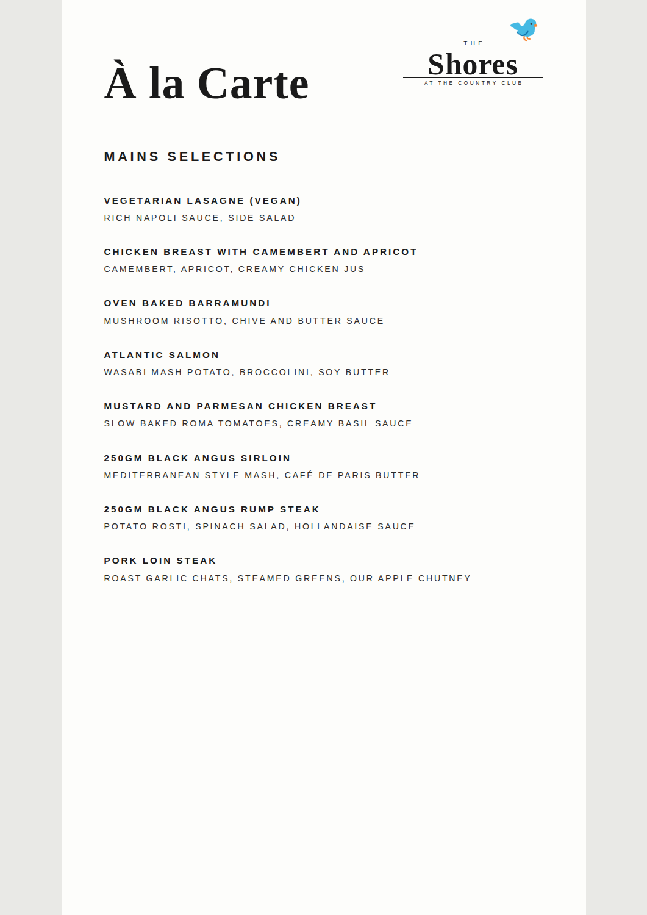À la Carte
🐦 The Shores
At the Country Club
Mains Selections
Vegetarian Lasagne (Vegan)
Rich Napoli sauce, side salad
Chicken Breast with Camembert and Apricot
Camembert, apricot, creamy chicken jus
Oven Baked Barramundi
Mushroom risotto, chive and butter sauce
Atlantic Salmon
Wasabi mash potato, broccolini, soy butter
Mustard and Parmesan Chicken Breast
Slow baked Roma tomatoes, creamy basil sauce
250gm Black Angus Sirloin
Mediterranean style mash, Café de Paris butter
250gm Black Angus Rump Steak
Potato rosti, spinach salad, hollandaise sauce
Pork Loin Steak
Roast garlic chats, steamed greens, our apple chutney